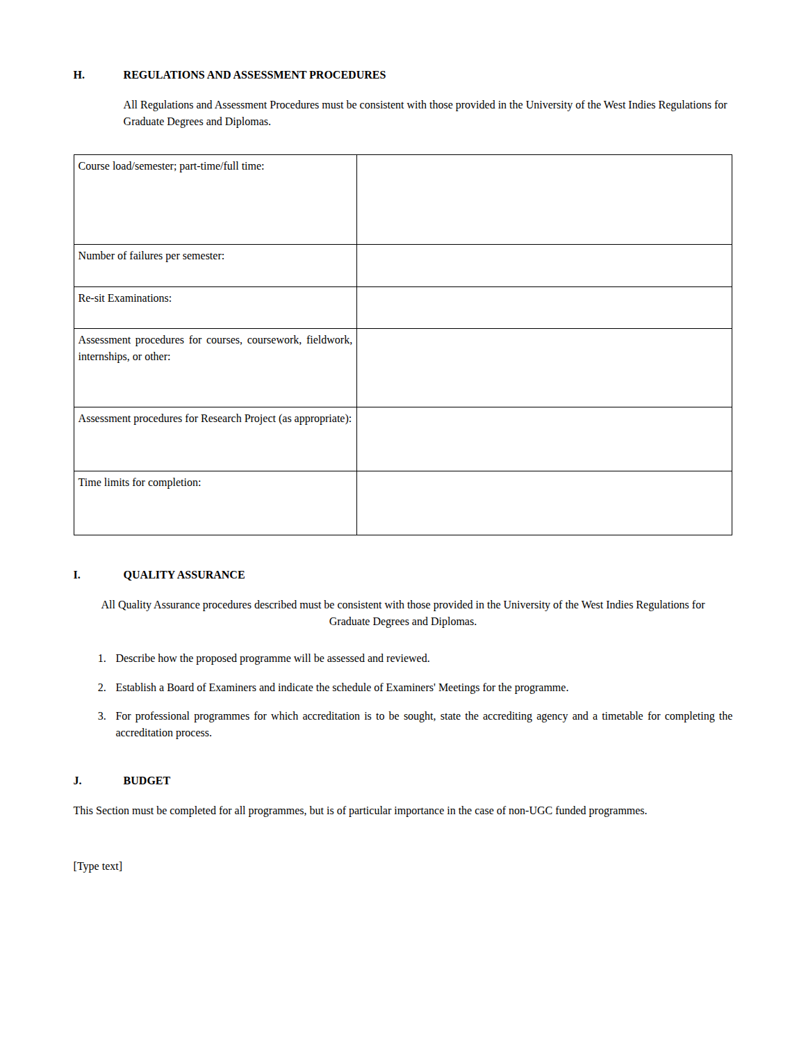H. REGULATIONS AND ASSESSMENT PROCEDURES
All Regulations and Assessment Procedures must be consistent with those provided in the University of the West Indies Regulations for Graduate Degrees and Diplomas.
| Course load/semester; part-time/full time: | |
| Number of failures per semester: | |
| Re-sit Examinations: | |
| Assessment procedures for courses, coursework, fieldwork, internships, or other: | |
| Assessment procedures for Research Project (as appropriate): | |
| Time limits for completion: | |
I. QUALITY ASSURANCE
All Quality Assurance procedures described must be consistent with those provided in the University of the West Indies Regulations for Graduate Degrees and Diplomas.
Describe how the proposed programme will be assessed and reviewed.
Establish a Board of Examiners and indicate the schedule of Examiners' Meetings for the programme.
For professional programmes for which accreditation is to be sought, state the accrediting agency and a timetable for completing the accreditation process.
J. BUDGET
This Section must be completed for all programmes, but is of particular importance in the case of non-UGC funded programmes.
[Type text]